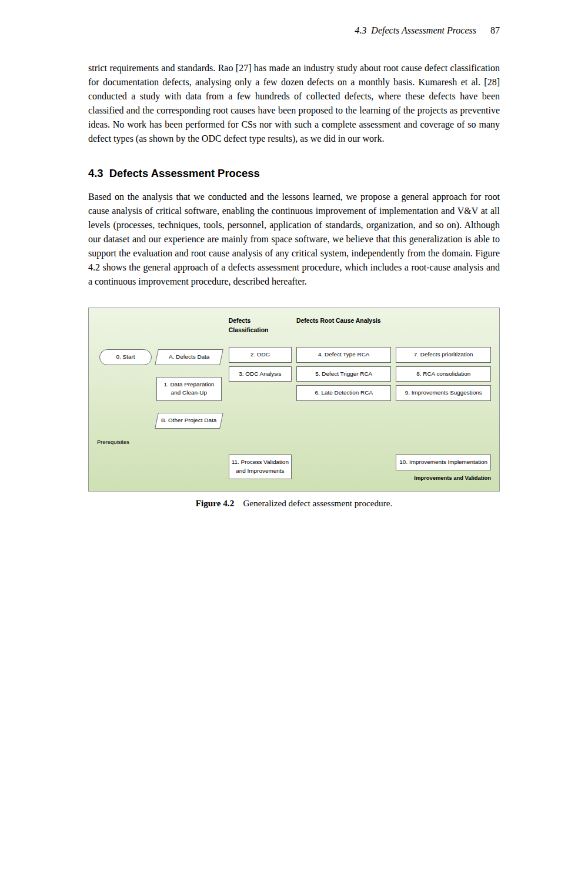4.3 Defects Assessment Process87
strict requirements and standards. Rao [27] has made an industry study about root cause defect classification for documentation defects, analysing only a few dozen defects on a monthly basis. Kumaresh et al. [28] conducted a study with data from a few hundreds of collected defects, where these defects have been classified and the corresponding root causes have been proposed to the learning of the projects as preventive ideas. No work has been performed for CSs nor with such a complete assessment and coverage of so many defect types (as shown by the ODC defect type results), as we did in our work.
4.3 Defects Assessment Process
Based on the analysis that we conducted and the lessons learned, we propose a general approach for root cause analysis of critical software, enabling the continuous improvement of implementation and V&V at all levels (processes, techniques, tools, personnel, application of standards, organization, and so on). Although our dataset and our experience are mainly from space software, we believe that this generalization is able to support the evaluation and root cause analysis of any critical system, independently from the domain. Figure 4.2 shows the general approach of a defects assessment procedure, which includes a root-cause analysis and a continuous improvement procedure, described hereafter.
| | Defects Classification | Defects Root Cause Analysis |
| / 0. Start / A. Defects Data / / / 1. Data Preparation and Clean-Up / / / B. Other Project Data / Prerequisites | 2. ODC 3. ODC Analysis | 4. Defect Type RCA 5. Defect Trigger RCA 6. Late Detection RCA | 7. Defects prioritization 8. RCA consolidation 9. Improvements Suggestions |
| | 11. Process Validation and Improvements | | 10. Improvements Implementation Improvements and Validation |
Figure 4.2 Generalized defect assessment procedure.